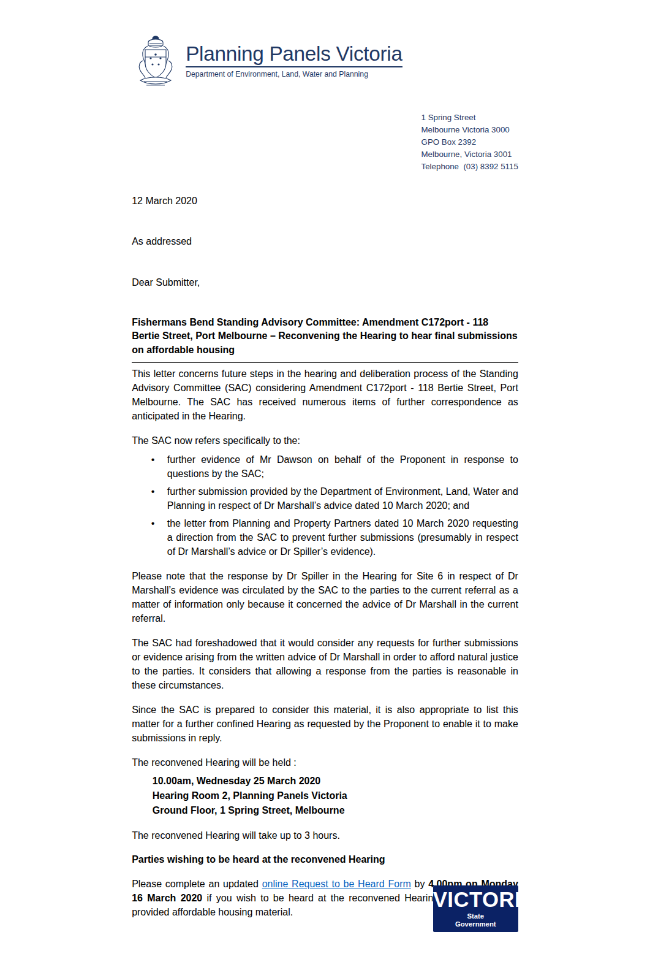Planning Panels Victoria
Department of Environment, Land, Water and Planning
1 Spring Street
Melbourne Victoria 3000
GPO Box 2392
Melbourne, Victoria 3001
Telephone (03) 8392 5115
12 March 2020
As addressed
Dear Submitter,
Fishermans Bend Standing Advisory Committee: Amendment C172port - 118 Bertie Street, Port Melbourne – Reconvening the Hearing to hear final submissions on affordable housing
This letter concerns future steps in the hearing and deliberation process of the Standing Advisory Committee (SAC) considering Amendment C172port - 118 Bertie Street, Port Melbourne. The SAC has received numerous items of further correspondence as anticipated in the Hearing.
The SAC now refers specifically to the:
further evidence of Mr Dawson on behalf of the Proponent in response to questions by the SAC;
further submission provided by the Department of Environment, Land, Water and Planning in respect of Dr Marshall’s advice dated 10 March 2020; and
the letter from Planning and Property Partners dated 10 March 2020 requesting a direction from the SAC to prevent further submissions (presumably in respect of Dr Marshall’s advice or Dr Spiller’s evidence).
Please note that the response by Dr Spiller in the Hearing for Site 6 in respect of Dr Marshall’s evidence was circulated by the SAC to the parties to the current referral as a matter of information only because it concerned the advice of Dr Marshall in the current referral.
The SAC had foreshadowed that it would consider any requests for further submissions or evidence arising from the written advice of Dr Marshall in order to afford natural justice to the parties. It considers that allowing a response from the parties is reasonable in these circumstances.
Since the SAC is prepared to consider this material, it is also appropriate to list this matter for a further confined Hearing as requested by the Proponent to enable it to make submissions in reply.
The reconvened Hearing will be held :
10.00am, Wednesday 25 March 2020
Hearing Room 2, Planning Panels Victoria
Ground Floor, 1 Spring Street, Melbourne
The reconvened Hearing will take up to 3 hours.
Parties wishing to be heard at the reconvened Hearing
Please complete an updated online Request to be Heard Form by 4.00pm on Monday 16 March 2020 if you wish to be heard at the reconvened Hearing in relation to the provided affordable housing material.
VICTORIA
State
Government